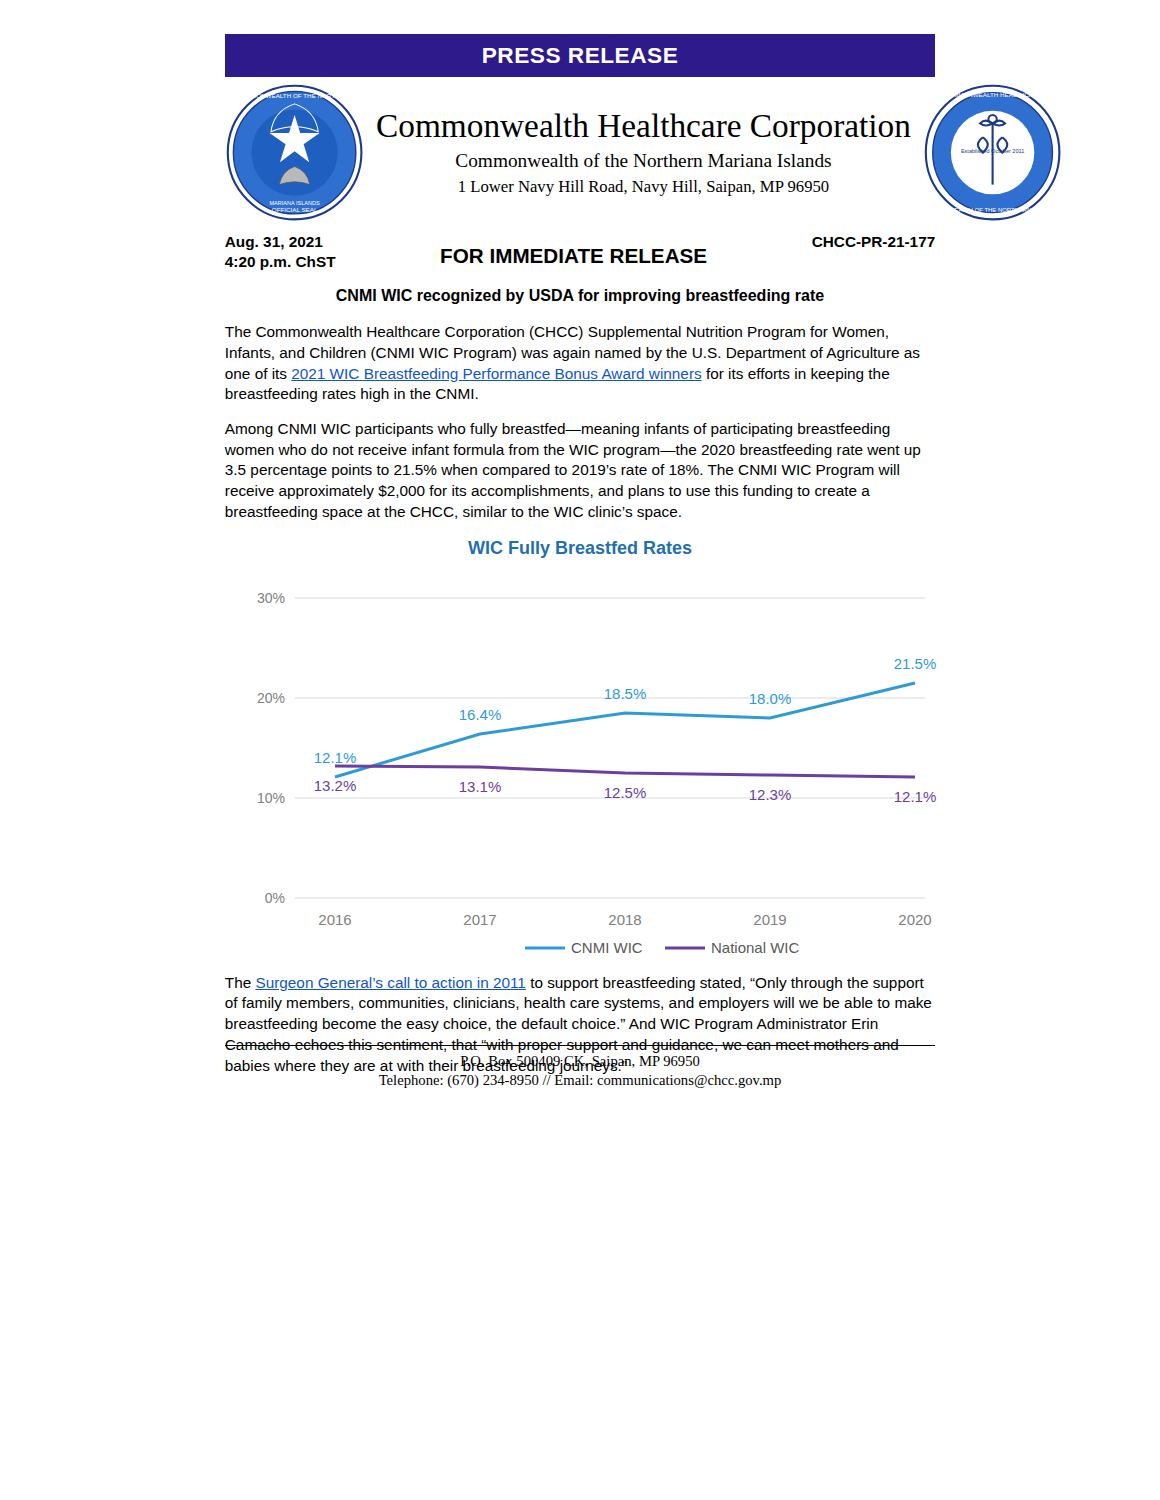PRESS RELEASE
COMMONWEALTH OF THE NORTHERN OFFICIAL SEAL MARIANA ISLANDS
Commonwealth Healthcare Corporation
Commonwealth of the Northern Mariana Islands
1 Lower Navy Hill Road, Navy Hill, Saipan, MP 96950
COMMONWEALTH HEALTHCARE COMMONWEALTH OF THE NORTHERN MARIANAS Established October 2011
Aug. 31, 2021
4:20 p.m. ChST
FOR IMMEDIATE RELEASE
CHCC-PR-21-177
CNMI WIC recognized by USDA for improving breastfeeding rate
The Commonwealth Healthcare Corporation (CHCC) Supplemental Nutrition Program for Women, Infants, and Children (CNMI WIC Program) was again named by the U.S. Department of Agriculture as one of its 2021 WIC Breastfeeding Performance Bonus Award winners for its efforts in keeping the breastfeeding rates high in the CNMI.
Among CNMI WIC participants who fully breastfed—meaning infants of participating breastfeeding women who do not receive infant formula from the WIC program—the 2020 breastfeeding rate went up 3.5 percentage points to 21.5% when compared to 2019’s rate of 18%. The CNMI WIC Program will receive approximately $2,000 for its accomplishments, and plans to use this funding to create a breastfeeding space at the CHCC, similar to the WIC clinic’s space.
WIC Fully Breastfed Rates
30% 20% 10% 0% 12.1% 16.4% 18.5% 18.0% 21.5% 13.2% 13.1% 12.5% 12.3% 12.1% 2016 2017 2018 2019 2020 CNMI WIC National WIC
The Surgeon General’s call to action in 2011 to support breastfeeding stated, “Only through the support of family members, communities, clinicians, health care systems, and employers will we be able to make breastfeeding become the easy choice, the default choice.” And WIC Program Administrator Erin Camacho echoes this sentiment, that “with proper support and guidance, we can meet mothers and babies where they are at with their breastfeeding journeys.”
P.O. Box 500409 CK, Saipan, MP 96950
Telephone: (670) 234-8950 // Email: communications@chcc.gov.mp